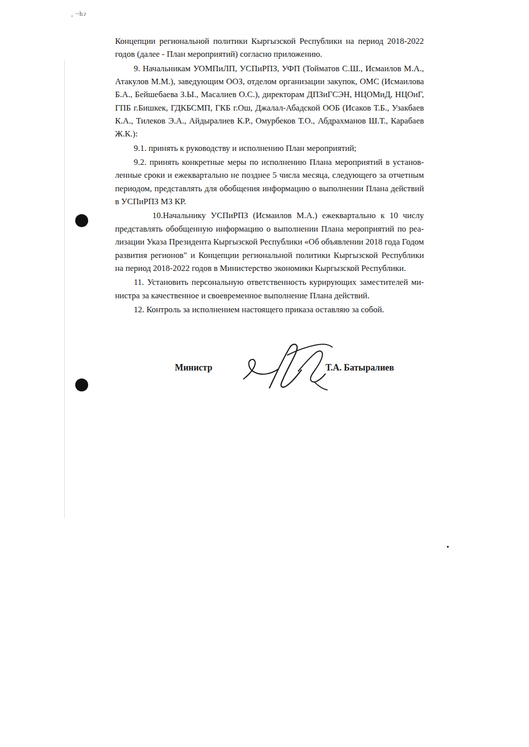, ~h♪
Концепции региональной политики Кыргызской Республики на период 2018-2022 годов (далее - План мероприятий) согласно приложению.
9. Начальникам УОМПиЛП, УСПиРПЗ, УФП (Тойматов С.Ш., Исмаилов М.А., Атакулов М.М.), заведующим ООЗ, отделом организации закупок, ОМС (Исмаилова Б.А., Бейшебаева З.Ы., Масалиев О.С.), директорам ДПЗиГСЭН, НЦОМиД, НЦОиГ, ГПБ г.Бишкек, ГДКБСМП, ГКБ г.Ош, Джалал-Абадской ООБ (Исаков Т.Б., Узакбаев К.А., Тилеков Э.А., Айдыралиев К.Р., Омурбеков Т.О., Абдрахманов Ш.Т., Карабаев Ж.К.):
9.1. принять к руководству и исполнению План мероприятий;
9.2. принять конкретные меры по исполнению Плана мероприятий в установленные сроки и ежеквартально не позднее 5 числа месяца, следующего за отчетным периодом, представлять для обобщения информацию о выполнении Плана действий в УСПиРПЗ МЗ КР.
10. Начальнику УСПиРПЗ (Исмаилов М.А.) ежеквартально к 10 числу представлять обобщенную информацию о выполнении Плана мероприятий по реализации Указа Президента Кыргызской Республики «Об объявлении 2018 года Годом развития регионов" и Концепции региональной политики Кыргызской Республики на период 2018-2022 годов в Министерство экономики Кыргызской Республики.
11. Установить персональную ответственность курирующих заместителей министра за качественное и своевременное выполнение Плана действий.
12. Контроль за исполнением настоящего приказа оставляю за собой.
Министр
Т.А. Батыралиев